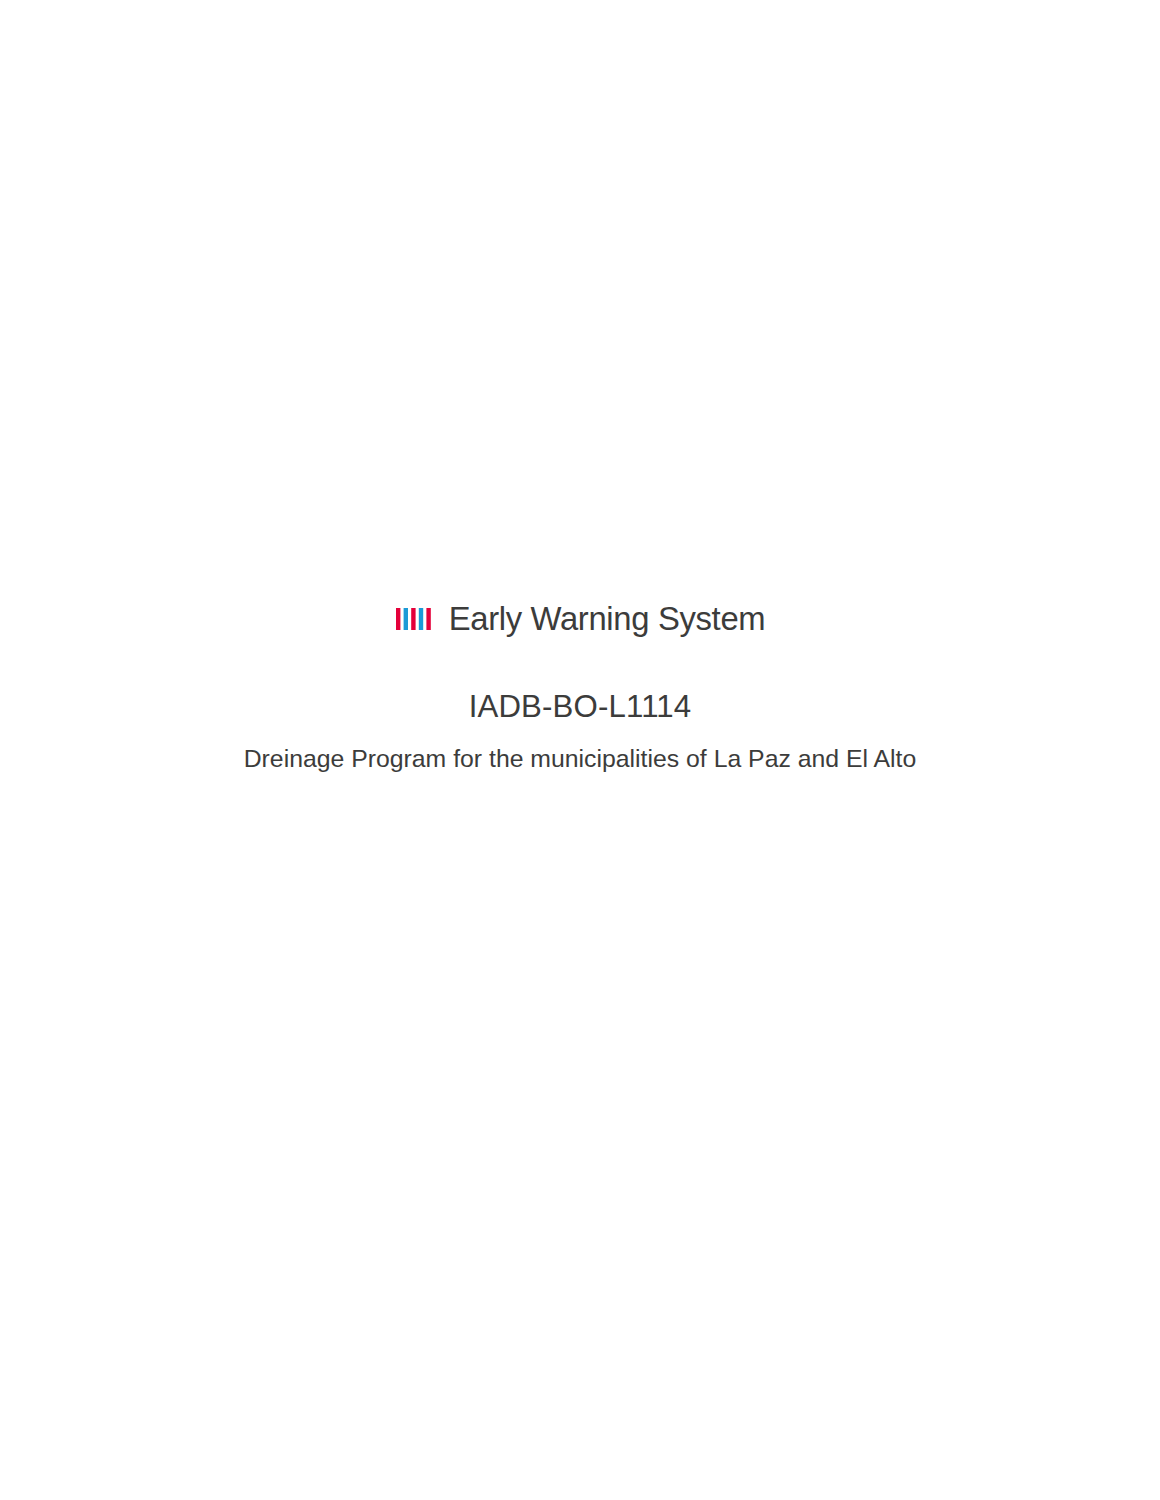Early Warning System
IADB-BO-L1114
Dreinage Program for the municipalities of La Paz and El Alto